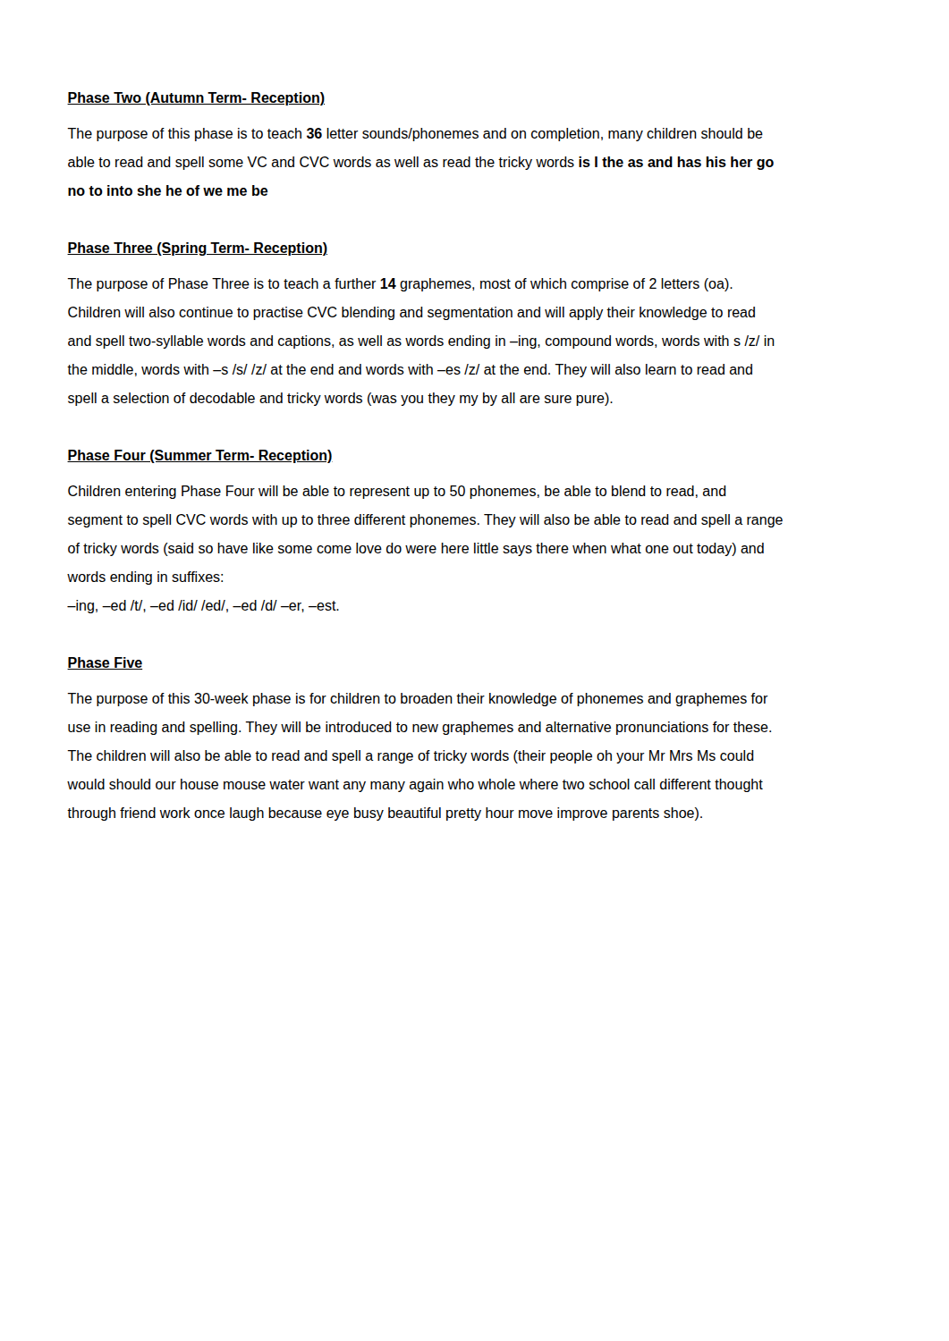Phase Two (Autumn Term- Reception)
The purpose of this phase is to teach 36 letter sounds/phonemes and on completion, many children should be able to read and spell some VC and CVC words as well as read the tricky words is I the as and has his her go no to into she he of we me be
Phase Three (Spring Term- Reception)
The purpose of Phase Three is to teach a further 14 graphemes, most of which comprise of 2 letters (oa). Children will also continue to practise CVC blending and segmentation and will apply their knowledge to read and spell two-syllable words and captions, as well as words ending in –ing, compound words, words with s /z/ in the middle, words with –s /s/ /z/ at the end and words with –es /z/ at the end. They will also learn to read and spell a selection of decodable and tricky words (was you they my by all are sure pure).
Phase Four (Summer Term- Reception)
Children entering Phase Four will be able to represent up to 50 phonemes, be able to blend to read, and segment to spell CVC words with up to three different phonemes. They will also be able to read and spell a range of tricky words (said so have like some come love do were here little says there when what one out today) and words ending in suffixes:
–ing, –ed /t/, –ed /id/ /ed/, –ed /d/ –er, –est.
Phase Five
The purpose of this 30-week phase is for children to broaden their knowledge of phonemes and graphemes for use in reading and spelling. They will be introduced to new graphemes and alternative pronunciations for these. The children will also be able to read and spell a range of tricky words (their people oh your Mr Mrs Ms could would should our house mouse water want any many again who whole where two school call different thought through friend work once laugh because eye busy beautiful pretty hour move improve parents shoe).